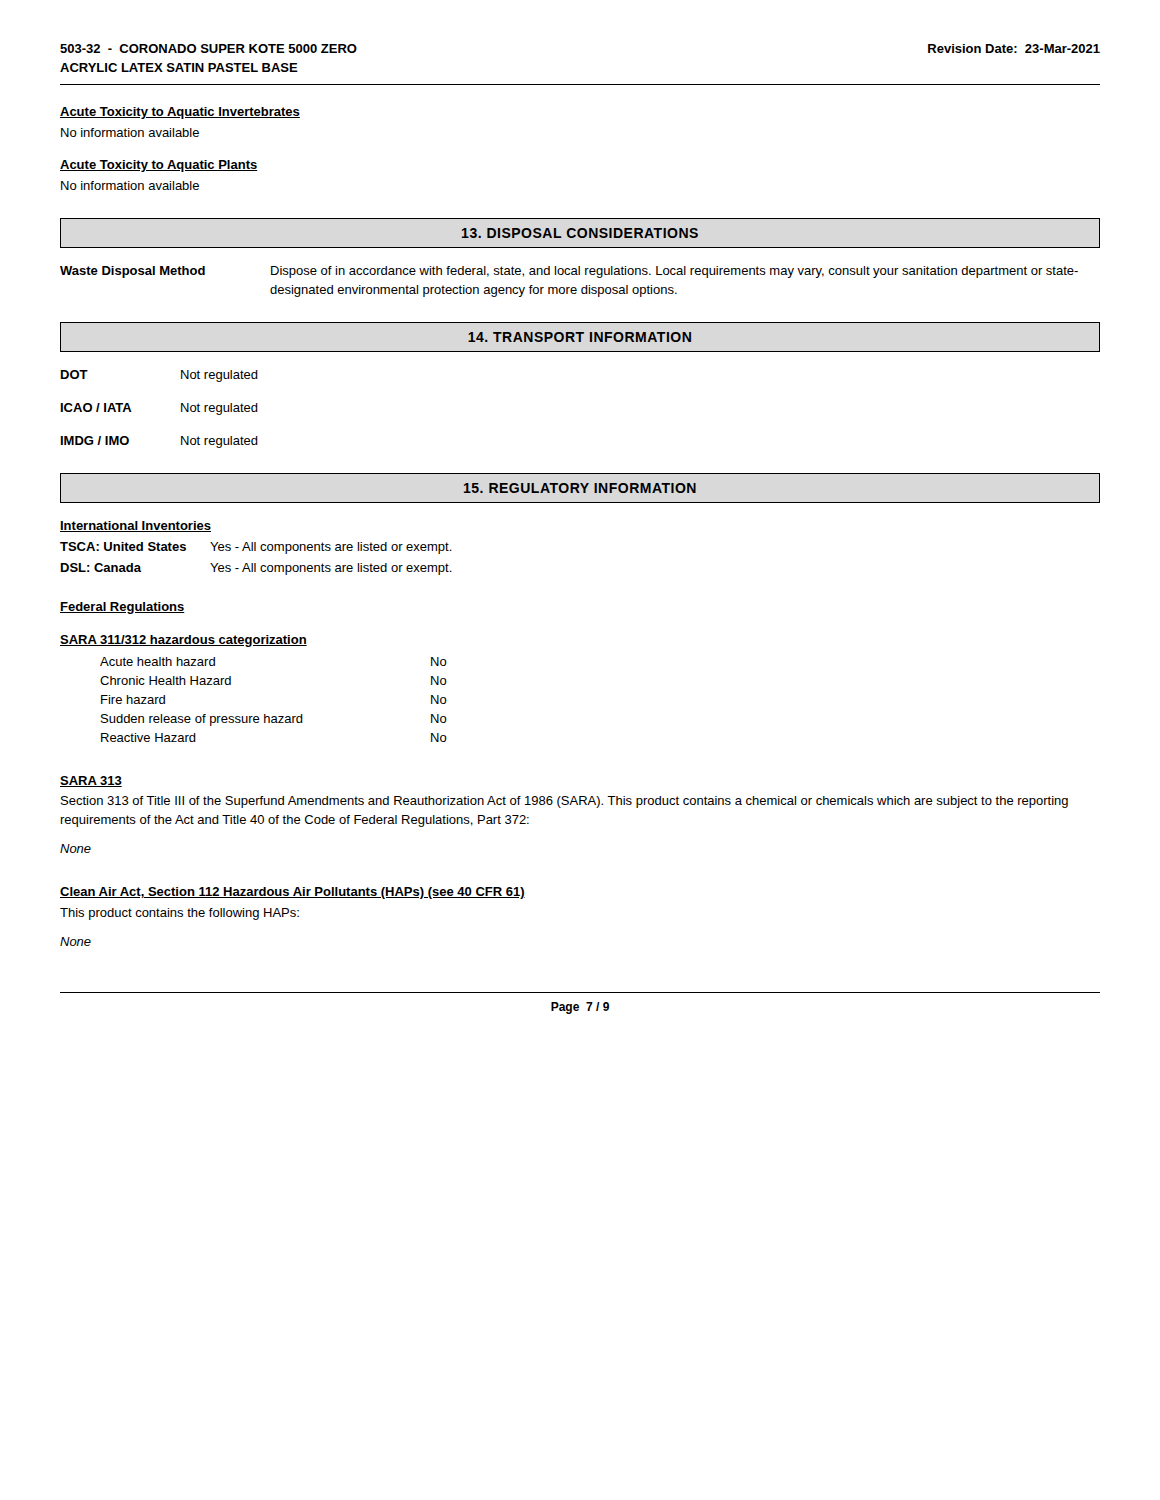503-32 - CORONADO SUPER KOTE 5000 ZERO
ACRYLIC LATEX SATIN PASTEL BASE
Revision Date: 23-Mar-2021
Acute Toxicity to Aquatic Invertebrates
No information available
Acute Toxicity to Aquatic Plants
No information available
13. DISPOSAL CONSIDERATIONS
Waste Disposal Method
Dispose of in accordance with federal, state, and local regulations. Local requirements may vary, consult your sanitation department or state-designated environmental protection agency for more disposal options.
14. TRANSPORT INFORMATION
DOT
Not regulated
ICAO / IATA
Not regulated
IMDG / IMO
Not regulated
15. REGULATORY INFORMATION
International Inventories
TSCA: United States
Yes - All components are listed or exempt.
DSL: Canada
Yes - All components are listed or exempt.
Federal Regulations
SARA 311/312 hazardous categorization
Acute health hazard
No
Chronic Health Hazard
No
Fire hazard
No
Sudden release of pressure hazard
No
Reactive Hazard
No
SARA 313
Section 313 of Title III of the Superfund Amendments and Reauthorization Act of 1986 (SARA). This product contains a chemical or chemicals which are subject to the reporting requirements of the Act and Title 40 of the Code of Federal Regulations, Part 372:
None
Clean Air Act, Section 112 Hazardous Air Pollutants (HAPs) (see 40 CFR 61)
This product contains the following HAPs:
None
Page 7 / 9